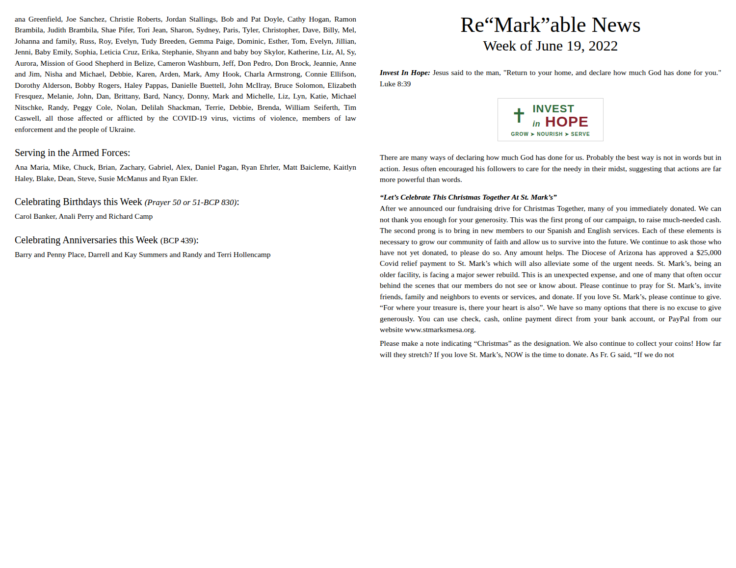ana Greenfield, Joe Sanchez, Christie Roberts, Jordan Stallings, Bob and Pat Doyle, Cathy Hogan, Ramon Brambila, Judith Brambila, Shae Pifer, Tori Jean, Sharon, Sydney, Paris, Tyler, Christopher, Dave, Billy, Mel, Johanna and family, Russ, Roy, Evelyn, Tudy Breeden, Gemma Paige, Dominic, Esther, Tom, Evelyn, Jillian, Jenni, Baby Emily, Sophia, Leticia Cruz, Erika, Stephanie, Shyann and baby boy Skylor, Katherine, Liz, Al, Sy, Aurora, Mission of Good Shepherd in Belize, Cameron Washburn, Jeff, Don Pedro, Don Brock, Jeannie, Anne and Jim, Nisha and Michael, Debbie, Karen, Arden, Mark, Amy Hook, Charla Armstrong, Connie Ellifson, Dorothy Alderson, Bobby Rogers, Haley Pappas, Danielle Buettell, John McIlray, Bruce Solomon, Elizabeth Fresquez, Melanie, John, Dan, Brittany, Bard, Nancy, Donny, Mark and Michelle, Liz, Lyn, Katie, Michael Nitschke, Randy, Peggy Cole, Nolan, Delilah Shackman, Terrie, Debbie, Brenda, William Seiferth, Tim Caswell, all those affected or afflicted by the COVID-19 virus, victims of violence, members of law enforcement and the people of Ukraine.
Serving in the Armed Forces:
Ana Maria, Mike, Chuck, Brian, Zachary, Gabriel, Alex, Daniel Pagan, Ryan Ehrler, Matt Baicleme, Kaitlyn Haley, Blake, Dean, Steve, Susie McManus and Ryan Ekler.
Celebrating Birthdays this Week (Prayer 50 or 51-BCP 830):
Carol Banker, Anali Perry and Richard Camp
Celebrating Anniversaries this Week (BCP 439):
Barry and Penny Place, Darrell and Kay Summers and Randy and Terri Hollencamp
Re“Mark”able News
Week of June 19, 2022
Invest In Hope: Jesus said to the man, "Return to your home, and declare how much God has done for you." Luke 8:39
✝
INVEST
in HOPE
GROW ➤ NOURISH ➤ SERVE
There are many ways of declaring how much God has done for us. Probably the best way is not in words but in action. Jesus often encouraged his followers to care for the needy in their midst, suggesting that actions are far more powerful than words.
“Let’s Celebrate This Christmas Together At St. Mark’s”
After we announced our fundraising drive for Christmas Together, many of you immediately donated. We can not thank you enough for your generosity. This was the first prong of our campaign, to raise much-needed cash. The second prong is to bring in new members to our Spanish and English services. Each of these elements is necessary to grow our community of faith and allow us to survive into the future. We continue to ask those who have not yet donated, to please do so. Any amount helps. The Diocese of Arizona has approved a $25,000 Covid relief payment to St. Mark’s which will also alleviate some of the urgent needs. St. Mark’s, being an older facility, is facing a major sewer rebuild. This is an unexpected expense, and one of many that often occur behind the scenes that our members do not see or know about. Please continue to pray for St. Mark’s, invite friends, family and neighbors to events or services, and donate. If you love St. Mark’s, please continue to give. “For where your treasure is, there your heart is also”. We have so many options that there is no excuse to give generously. You can use check, cash, online payment direct from your bank account, or PayPal from our website www.stmarksmesa.org.
Please make a note indicating “Christmas” as the designation. We also continue to collect your coins! How far will they stretch? If you love St. Mark’s, NOW is the time to donate. As Fr. G said, “If we do not